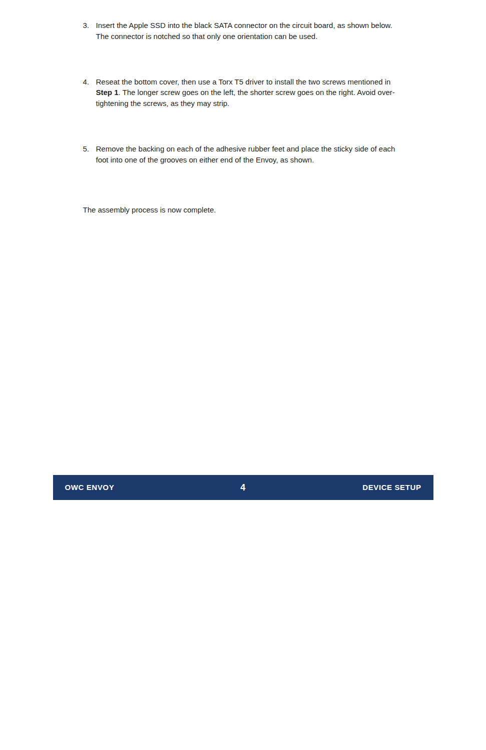3. Insert the Apple SSD into the black SATA connector on the circuit board, as shown below. The connector is notched so that only one orientation can be used.
4. Reseat the bottom cover, then use a Torx T5 driver to install the two screws mentioned in Step 1. The longer screw goes on the left, the shorter screw goes on the right. Avoid over-tightening the screws, as they may strip.
5. Remove the backing on each of the adhesive rubber feet and place the sticky side of each foot into one of the grooves on either end of the Envoy, as shown.
The assembly process is now complete.
OWC ENVOY 4 DEVICE SETUP